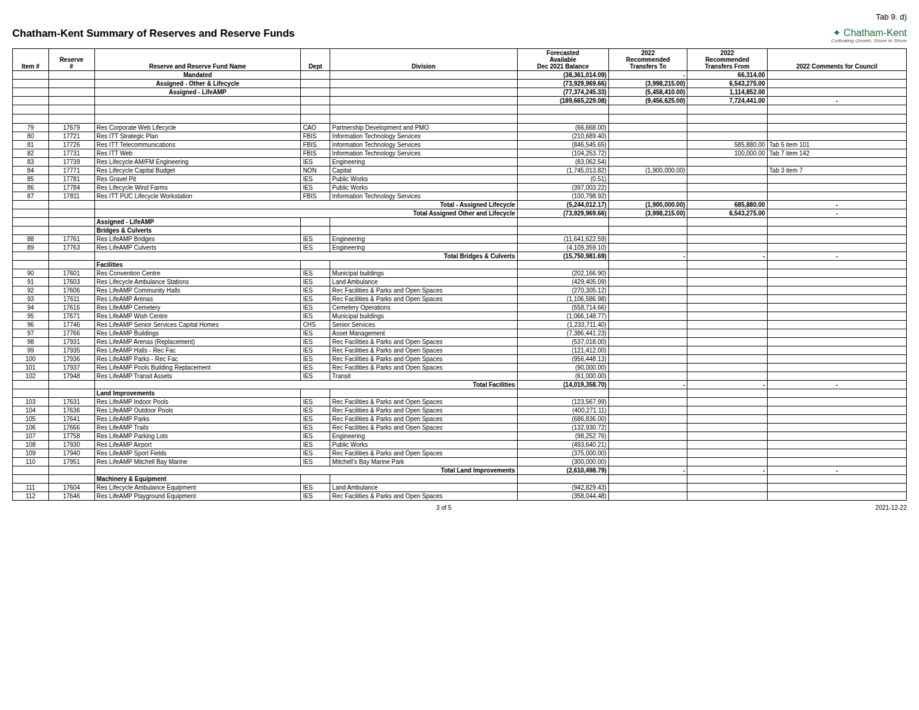Tab 9. d)
Chatham-Kent Summary of Reserves and Reserve Funds
✦ Chatham-Kent
Cultivating Growth, Shore to Shore
| Item # | Reserve # | Reserve and Reserve Fund Name | Dept | Division | Forecasted Available Dec 2021 Balance | 2022 Recommended Transfers To | 2022 Recommended Transfers From | 2022 Comments for Council |
| --- | --- | --- | --- | --- | --- | --- | --- | --- |
| | | Mandated | | | (38,361,014.09) | - | 66,314.00 | |
| | | Assigned - Other & Lifecycle | | | (73,929,969.66) | (3,998,215.00) | 6,543,275.00 | |
| | | Assigned - LifeAMP | | | (77,374,245.33) | (5,458,410.00) | 1,114,852.00 | |
| | | | | | (189,665,229.08) | (9,456,625.00) | 7,724,441.00 | - |
| 79 | 17679 | Res Corporate Web Lifecycle | CAO | Partnership Development and PMO | (66,668.00) | | | |
| 80 | 17721 | Res ITT Strategic Plan | FBIS | Information Technology Services | (210,689.40) | | | |
| 81 | 17726 | Res ITT Telecommunications | FBIS | Information Technology Services | (846,545.65) | | 585,880.00 | Tab 5 item 101 |
| 82 | 17731 | Res ITT Web | FBIS | Information Technology Services | (104,253.72) | | 100,000.00 | Tab 7 item 142 |
| 83 | 17739 | Res Lifecycle AM/FM Engineering | IES | Engineering | (83,062.54) | | | |
| 84 | 17771 | Res Lifecycle Capital Budget | NON | Capital | (1,745,013.82) | (1,900,000.00) | | Tab 3 item 7 |
| 85 | 17781 | Res Gravel Pit | IES | Public Works | (0.51) | | | |
| 86 | 17784 | Res Lifecycle Wind Farms | IES | Public Works | (397,003.22) | | | |
| 87 | 17811 | Res ITT PUC Lifecycle Workstation | FBIS | Information Technology Services | (100,798.92) | | | |
| | | Total - Assigned Lifecycle | (5,244,012.17) | (1,900,000.00) | 685,880.00 | - |
| | | Total Assigned Other and Lifecycle | (73,929,969.66) | (3,998,215.00) | 6,543,275.00 | - |
| | | Assigned - LifeAMP | | | | | | |
| | | Bridges & Culverts | | | | | | |
| 88 | 17761 | Res LifeAMP Bridges | IES | Engineering | (11,641,622.59) | | | |
| 89 | 17763 | Res LifeAMP Culverts | IES | Engineering | (4,109,359.10) | | | |
| | | Total Bridges & Culverts | (15,750,981.69) | - | - | - |
| | | Facilities | | | | | | |
| 90 | 17601 | Res Convention Centre | IES | Municipal buildings | (202,166.90) | | | |
| 91 | 17603 | Res Lifecycle Ambulance Stations | IES | Land Ambulance | (429,405.09) | | | |
| 92 | 17606 | Res LifeAMP Community Halls | IES | Rec Facilities & Parks and Open Spaces | (270,305.12) | | | |
| 93 | 17611 | Res LifeAMP Arenas | IES | Rec Facilities & Parks and Open Spaces | (1,106,586.98) | | | |
| 94 | 17616 | Res LifeAMP Cemetery | IES | Cemetery Operations | (558,714.66) | | | |
| 95 | 17671 | Res LifeAMP Wish Centre | IES | Municipal buildings | (1,066,148.77) | | | |
| 96 | 17746 | Res LifeAMP Senior Services Capital Homes | CHS | Senior Services | (1,233,711.40) | | | |
| 97 | 17766 | Res LifeAMP Buildings | IES | Asset Management | (7,386,441.23) | | | |
| 98 | 17931 | Res LifeAMP Arenas (Replacement) | IES | Rec Facilities & Parks and Open Spaces | (537,018.00) | | | |
| 99 | 17935 | Res LifeAMP Halls - Rec Fac | IES | Rec Facilities & Parks and Open Spaces | (121,412.00) | | | |
| 100 | 17936 | Res LifeAMP Parks - Rec Fac | IES | Rec Facilities & Parks and Open Spaces | (956,448.13) | | | |
| 101 | 17937 | Res LifeAMP Pools Building Replacement | IES | Rec Facilities & Parks and Open Spaces | (90,000.00) | | | |
| 102 | 17948 | Res LifeAMP Transit Assets | IES | Transit | (61,000.00) | | | |
| | | Total Facilities | (14,019,358.70) | - | - | - |
| | | Land Improvements | | | | | | |
| 103 | 17631 | Res LifeAMP Indoor Pools | IES | Rec Facilities & Parks and Open Spaces | (123,567.99) | | | |
| 104 | 17636 | Res LifeAMP Outdoor Pools | IES | Rec Facilities & Parks and Open Spaces | (400,271.11) | | | |
| 105 | 17641 | Res LifeAMP Parks | IES | Rec Facilities & Parks and Open Spaces | (686,836.00) | | | |
| 106 | 17666 | Res LifeAMP Trails | IES | Rec Facilities & Parks and Open Spaces | (132,930.72) | | | |
| 107 | 17758 | Res LifeAMP Parking Lots | IES | Engineering | (98,252.76) | | | |
| 108 | 17930 | Res LifeAMP Airport | IES | Public Works | (493,640.21) | | | |
| 109 | 17940 | Res LifeAMP Sport Fields | IES | Rec Facilities & Parks and Open Spaces | (375,000.00) | | | |
| 110 | 17951 | Res LifeAMP Mitchell Bay Marine | IES | Mitchell's Bay Marine Park | (300,000.00) | | | |
| | | Total Land Improvements | (2,610,498.79) | - | - | - |
| | | Machinery & Equipment | | | | | | |
| 111 | 17604 | Res Lifecycle Ambulance Equipment | IES | Land Ambulance | (942,829.43) | | | |
| 112 | 17646 | Res LifeAMP Playground Equipment | IES | Rec Facilities & Parks and Open Spaces | (358,044.48) | | | |
3 of 5 2021-12-22